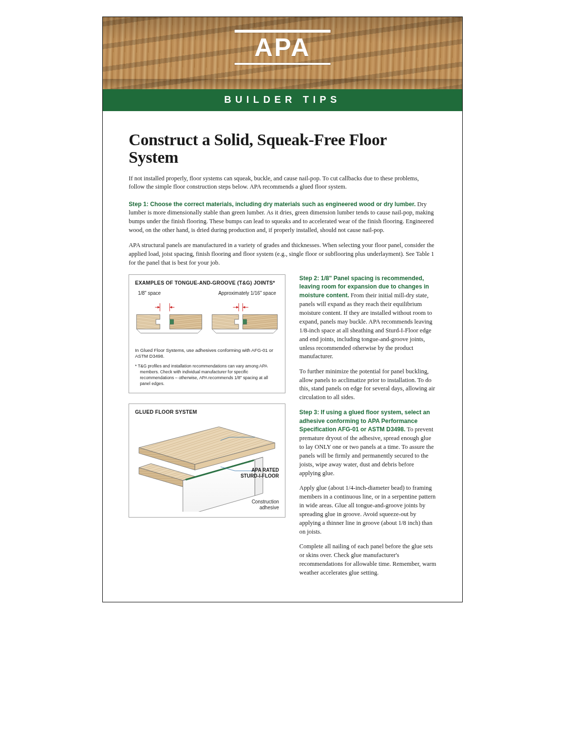APA
Builder Tips
Construct a Solid, Squeak-Free Floor System
If not installed properly, floor systems can squeak, buckle, and cause nail-pop. To cut callbacks due to these problems, follow the simple floor construction steps below. APA recommends a glued floor system.
Step 1: Choose the correct materials, including dry materials such as engineered wood or dry lumber. Dry lumber is more dimensionally stable than green lumber. As it dries, green dimension lumber tends to cause nail-pop, making bumps under the finish flooring. These bumps can lead to squeaks and to accelerated wear of the finish flooring. Engineered wood, on the other hand, is dried during production and, if properly installed, should not cause nail-pop.
APA structural panels are manufactured in a variety of grades and thicknesses. When selecting your floor panel, consider the applied load, joist spacing, finish flooring and floor system (e.g., single floor or subflooring plus underlayment). See Table 1 for the panel that is best for your job.
Examples of Tongue-and-Groove (T&G) Joints*
1/8" space Approximately 1/16" space
In Glued Floor Systems, use adhesives conforming with AFG-01 or ASTM D3498.
* T&G profiles and installation recommendations can vary among APA members. Check with individual manufacturer for specific recommendations – otherwise, APA recommends 1/8" spacing at all panel edges.
Glued Floor System
APA RATED
STURD-I-FLOOR
Construction
adhesive
Step 2: 1/8" Panel spacing is recommended, leaving room for expansion due to changes in moisture content. From their initial mill-dry state, panels will expand as they reach their equilibrium moisture content. If they are installed without room to expand, panels may buckle. APA recommends leaving 1/8-inch space at all sheathing and Sturd-I-Floor edge and end joints, including tongue-and-groove joints, unless recommended otherwise by the product manufacturer.
To further minimize the potential for panel buckling, allow panels to acclimatize prior to installation. To do this, stand panels on edge for several days, allowing air circulation to all sides.
Step 3: If using a glued floor system, select an adhesive conforming to APA Performance Specification AFG-01 or ASTM D3498. To prevent premature dryout of the adhesive, spread enough glue to lay ONLY one or two panels at a time. To assure the panels will be firmly and permanently secured to the joists, wipe away water, dust and debris before applying glue.
Apply glue (about 1/4-inch-diameter bead) to framing members in a continuous line, or in a serpentine pattern in wide areas. Glue all tongue-and-groove joints by spreading glue in groove. Avoid squeeze-out by applying a thinner line in groove (about 1/8 inch) than on joists.
Complete all nailing of each panel before the glue sets or skins over. Check glue manufacturer's recommendations for allowable time. Remember, warm weather accelerates glue setting.